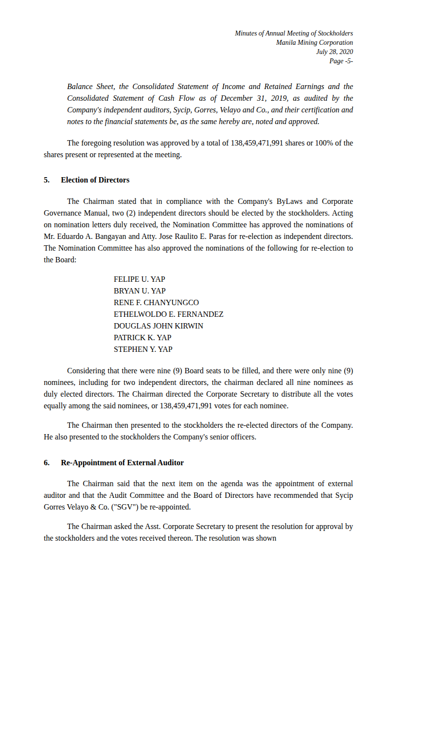Minutes of Annual Meeting of Stockholders
Manila Mining Corporation
July 28, 2020
Page -5-
Balance Sheet, the Consolidated Statement of Income and Retained Earnings and the Consolidated Statement of Cash Flow as of December 31, 2019, as audited by the Company's independent auditors, Sycip, Gorres, Velayo and Co., and their certification and notes to the financial statements be, as the same hereby are, noted and approved.
The foregoing resolution was approved by a total of 138,459,471,991 shares or 100% of the shares present or represented at the meeting.
5. Election of Directors
The Chairman stated that in compliance with the Company's ByLaws and Corporate Governance Manual, two (2) independent directors should be elected by the stockholders. Acting on nomination letters duly received, the Nomination Committee has approved the nominations of Mr. Eduardo A. Bangayan and Atty. Jose Raulito E. Paras for re-election as independent directors. The Nomination Committee has also approved the nominations of the following for re-election to the Board:
FELIPE U. YAP
BRYAN U. YAP
RENE F. CHANYUNGCO
ETHELWOLDO E. FERNANDEZ
DOUGLAS JOHN KIRWIN
PATRICK K. YAP
STEPHEN Y. YAP
Considering that there were nine (9) Board seats to be filled, and there were only nine (9) nominees, including for two independent directors, the chairman declared all nine nominees as duly elected directors. The Chairman directed the Corporate Secretary to distribute all the votes equally among the said nominees, or 138,459,471,991 votes for each nominee.
The Chairman then presented to the stockholders the re-elected directors of the Company. He also presented to the stockholders the Company's senior officers.
6. Re-Appointment of External Auditor
The Chairman said that the next item on the agenda was the appointment of external auditor and that the Audit Committee and the Board of Directors have recommended that Sycip Gorres Velayo & Co. ("SGV") be re-appointed.
The Chairman asked the Asst. Corporate Secretary to present the resolution for approval by the stockholders and the votes received thereon. The resolution was shown